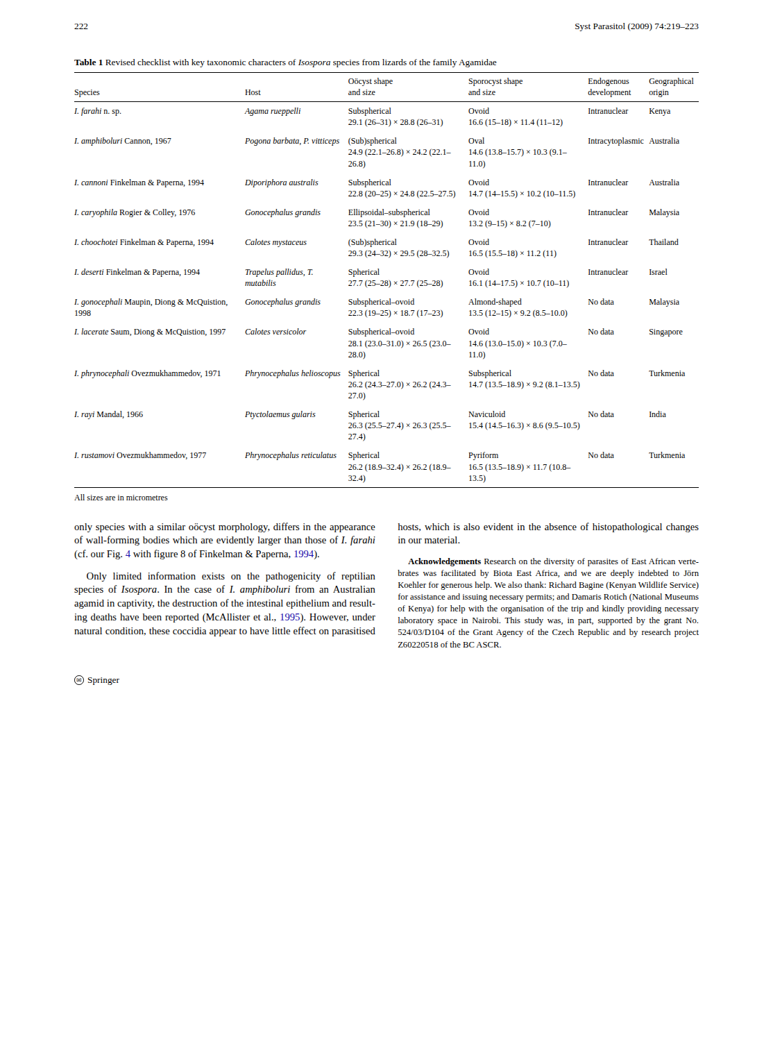222
Syst Parasitol (2009) 74:219–223
Table 1 Revised checklist with key taxonomic characters of Isospora species from lizards of the family Agamidae
| Species | Host | Oöcyst shape and size | Sporocyst shape and size | Endogenous development | Geographical origin |
| --- | --- | --- | --- | --- | --- |
| I. farahi n. sp. | Agama rueppelli | Subspherical 29.1 (26–31) × 28.8 (26–31) | Ovoid 16.6 (15–18) × 11.4 (11–12) | Intranuclear | Kenya |
| I. amphiboluri Cannon, 1967 | Pogona barbata , P. vitticeps | (Sub)spherical 24.9 (22.1–26.8) × 24.2 (22.1–26.8) | Oval 14.6 (13.8–15.7) × 10.3 (9.1–11.0) | Intracytoplasmic | Australia |
| I. cannoni Finkelman & Paperna, 1994 | Diporiphora australis | Subspherical 22.8 (20–25) × 24.8 (22.5–27.5) | Ovoid 14.7 (14–15.5) × 10.2 (10–11.5) | Intranuclear | Australia |
| I. caryophila Rogier & Colley, 1976 | Gonocephalus grandis | Ellipsoidal–subspherical 23.5 (21–30) × 21.9 (18–29) | Ovoid 13.2 (9–15) × 8.2 (7–10) | Intranuclear | Malaysia |
| I. choochotei Finkelman & Paperna, 1994 | Calotes mystaceus | (Sub)spherical 29.3 (24–32) × 29.5 (28–32.5) | Ovoid 16.5 (15.5–18) × 11.2 (11) | Intranuclear | Thailand |
| I. deserti Finkelman & Paperna, 1994 | Trapelus pallidus , T. mutabilis | Spherical 27.7 (25–28) × 27.7 (25–28) | Ovoid 16.1 (14–17.5) × 10.7 (10–11) | Intranuclear | Israel |
| I. gonocephali Maupin, Diong & McQuistion, 1998 | Gonocephalus grandis | Subspherical–ovoid 22.3 (19–25) × 18.7 (17–23) | Almond-shaped 13.5 (12–15) × 9.2 (8.5–10.0) | No data | Malaysia |
| I. lacerate Saum, Diong & McQuistion, 1997 | Calotes versicolor | Subspherical–ovoid 28.1 (23.0–31.0) × 26.5 (23.0–28.0) | Ovoid 14.6 (13.0–15.0) × 10.3 (7.0–11.0) | No data | Singapore |
| I. phrynocephali Ovezmukhammedov, 1971 | Phrynocephalus helioscopus | Spherical 26.2 (24.3–27.0) × 26.2 (24.3–27.0) | Subspherical 14.7 (13.5–18.9) × 9.2 (8.1–13.5) | No data | Turkmenia |
| I. rayi Mandal, 1966 | Ptyctolaemus gularis | Spherical 26.3 (25.5–27.4) × 26.3 (25.5–27.4) | Naviculoid 15.4 (14.5–16.3) × 8.6 (9.5–10.5) | No data | India |
| I. rustamovi Ovezmukhammedov, 1977 | Phrynocephalus reticulatus | Spherical 26.2 (18.9–32.4) × 26.2 (18.9–32.4) | Pyriform 16.5 (13.5–18.9) × 11.7 (10.8–13.5) | No data | Turkmenia |
All sizes are in micrometres
only species with a similar oöcyst morphology, differs in the appearance of wall-forming bodies which are evidently larger than those of I. farahi (cf. our Fig. 4 with figure 8 of Finkelman & Paperna, 1994).
Only limited information exists on the pathogenicity of reptilian species of Isospora. In the case of I. amphiboluri from an Australian agamid in captivity, the destruction of the intestinal epithelium and resulting deaths have been reported (McAllister et al., 1995). However, under natural condition, these coccidia appear to have little effect on parasitised hosts, which is also evident in the absence of histopathological changes in our material.
Acknowledgements Research on the diversity of parasites of East African vertebrates was facilitated by Biota East Africa, and we are deeply indebted to Jörn Koehler for generous help. We also thank: Richard Bagine (Kenyan Wildlife Service) for assistance and issuing necessary permits; and Damaris Rotich (National Museums of Kenya) for help with the organisation of the trip and kindly providing necessary laboratory space in Nairobi. This study was, in part, supported by the grant No. 524/03/D104 of the Grant Agency of the Czech Republic and by research project Z60220518 of the BC ASCR.
Springer